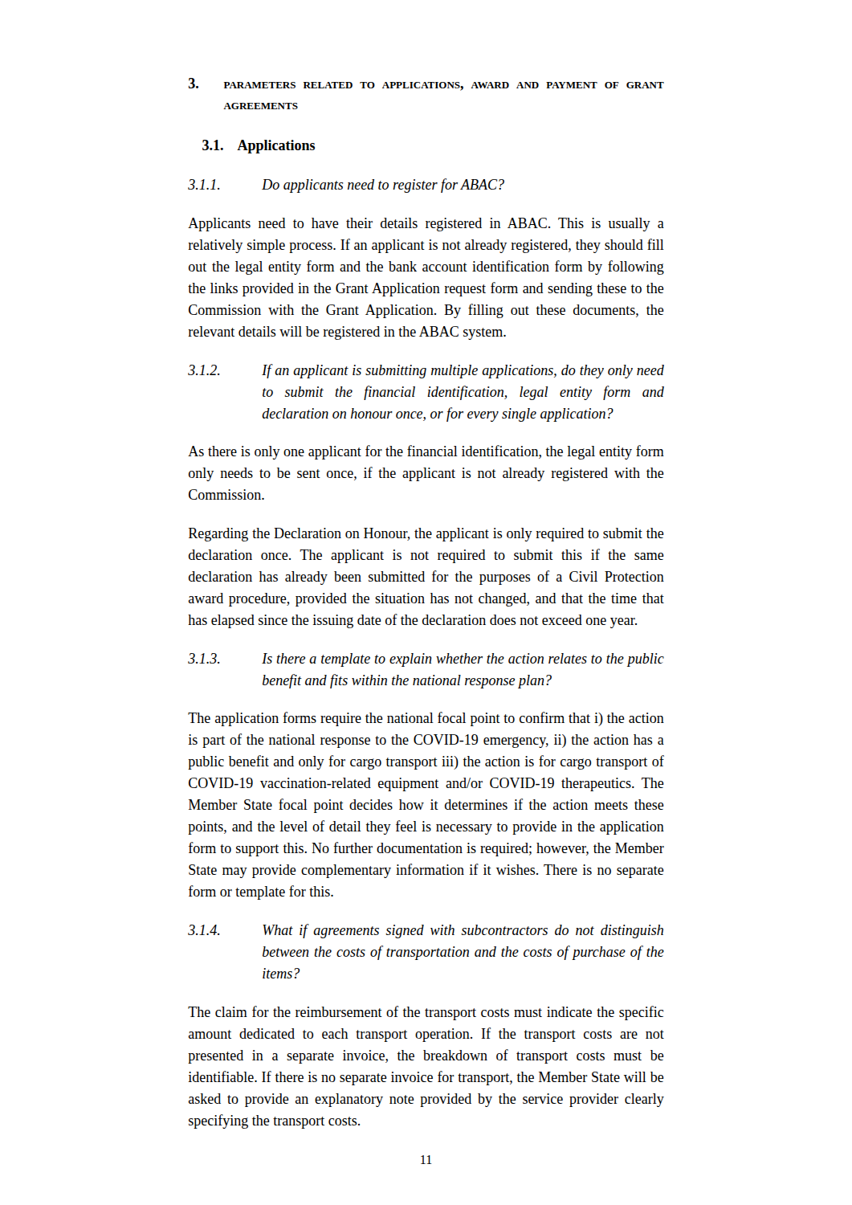3. Parameters related to applications, award and payment of grant agreements
3.1. Applications
3.1.1. Do applicants need to register for ABAC?
Applicants need to have their details registered in ABAC. This is usually a relatively simple process. If an applicant is not already registered, they should fill out the legal entity form and the bank account identification form by following the links provided in the Grant Application request form and sending these to the Commission with the Grant Application. By filling out these documents, the relevant details will be registered in the ABAC system.
3.1.2. If an applicant is submitting multiple applications, do they only need to submit the financial identification, legal entity form and declaration on honour once, or for every single application?
As there is only one applicant for the financial identification, the legal entity form only needs to be sent once, if the applicant is not already registered with the Commission.
Regarding the Declaration on Honour, the applicant is only required to submit the declaration once. The applicant is not required to submit this if the same declaration has already been submitted for the purposes of a Civil Protection award procedure, provided the situation has not changed, and that the time that has elapsed since the issuing date of the declaration does not exceed one year.
3.1.3. Is there a template to explain whether the action relates to the public benefit and fits within the national response plan?
The application forms require the national focal point to confirm that i) the action is part of the national response to the COVID-19 emergency, ii) the action has a public benefit and only for cargo transport iii) the action is for cargo transport of COVID-19 vaccination-related equipment and/or COVID-19 therapeutics. The Member State focal point decides how it determines if the action meets these points, and the level of detail they feel is necessary to provide in the application form to support this. No further documentation is required; however, the Member State may provide complementary information if it wishes. There is no separate form or template for this.
3.1.4. What if agreements signed with subcontractors do not distinguish between the costs of transportation and the costs of purchase of the items?
The claim for the reimbursement of the transport costs must indicate the specific amount dedicated to each transport operation. If the transport costs are not presented in a separate invoice, the breakdown of transport costs must be identifiable. If there is no separate invoice for transport, the Member State will be asked to provide an explanatory note provided by the service provider clearly specifying the transport costs.
11